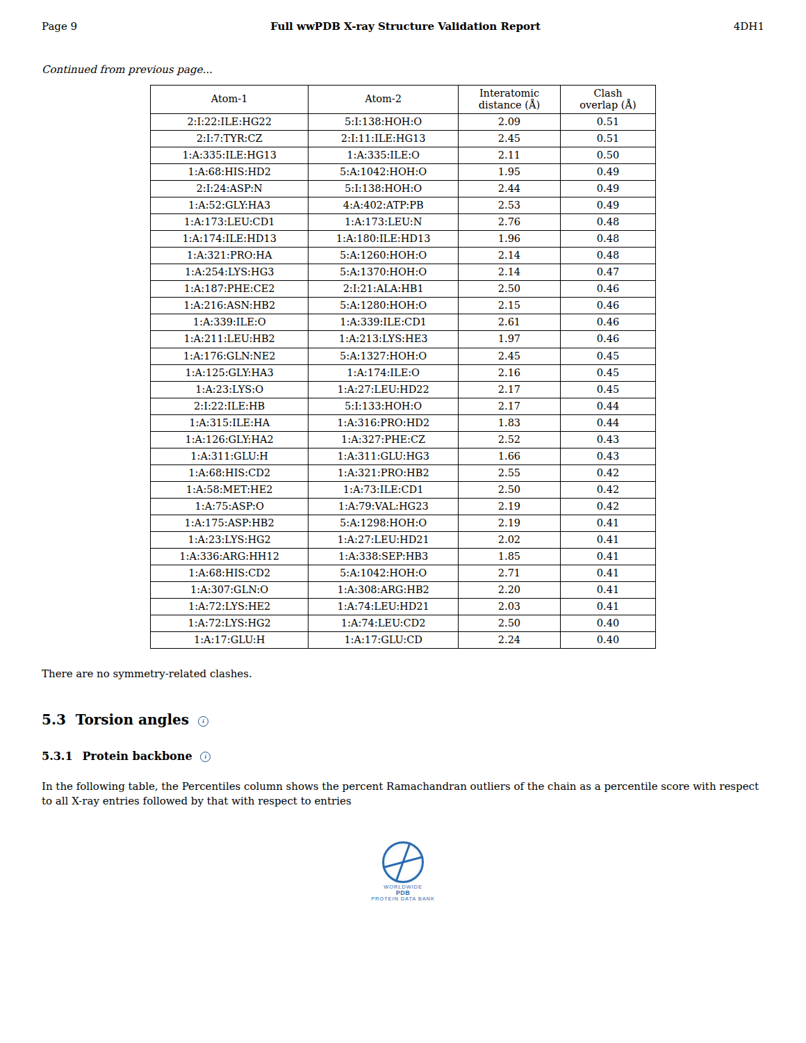Page 9
Full wwPDB X-ray Structure Validation Report
4DH1
Continued from previous page...
| Atom-1 | Atom-2 | Interatomic distance (Å) | Clash overlap (Å) |
| --- | --- | --- | --- |
| 2:I:22:ILE:HG22 | 5:I:138:HOH:O | 2.09 | 0.51 |
| 2:I:7:TYR:CZ | 2:I:11:ILE:HG13 | 2.45 | 0.51 |
| 1:A:335:ILE:HG13 | 1:A:335:ILE:O | 2.11 | 0.50 |
| 1:A:68:HIS:HD2 | 5:A:1042:HOH:O | 1.95 | 0.49 |
| 2:I:24:ASP:N | 5:I:138:HOH:O | 2.44 | 0.49 |
| 1:A:52:GLY:HA3 | 4:A:402:ATP:PB | 2.53 | 0.49 |
| 1:A:173:LEU:CD1 | 1:A:173:LEU:N | 2.76 | 0.48 |
| 1:A:174:ILE:HD13 | 1:A:180:ILE:HD13 | 1.96 | 0.48 |
| 1:A:321:PRO:HA | 5:A:1260:HOH:O | 2.14 | 0.48 |
| 1:A:254:LYS:HG3 | 5:A:1370:HOH:O | 2.14 | 0.47 |
| 1:A:187:PHE:CE2 | 2:I:21:ALA:HB1 | 2.50 | 0.46 |
| 1:A:216:ASN:HB2 | 5:A:1280:HOH:O | 2.15 | 0.46 |
| 1:A:339:ILE:O | 1:A:339:ILE:CD1 | 2.61 | 0.46 |
| 1:A:211:LEU:HB2 | 1:A:213:LYS:HE3 | 1.97 | 0.46 |
| 1:A:176:GLN:NE2 | 5:A:1327:HOH:O | 2.45 | 0.45 |
| 1:A:125:GLY:HA3 | 1:A:174:ILE:O | 2.16 | 0.45 |
| 1:A:23:LYS:O | 1:A:27:LEU:HD22 | 2.17 | 0.45 |
| 2:I:22:ILE:HB | 5:I:133:HOH:O | 2.17 | 0.44 |
| 1:A:315:ILE:HA | 1:A:316:PRO:HD2 | 1.83 | 0.44 |
| 1:A:126:GLY:HA2 | 1:A:327:PHE:CZ | 2.52 | 0.43 |
| 1:A:311:GLU:H | 1:A:311:GLU:HG3 | 1.66 | 0.43 |
| 1:A:68:HIS:CD2 | 1:A:321:PRO:HB2 | 2.55 | 0.42 |
| 1:A:58:MET:HE2 | 1:A:73:ILE:CD1 | 2.50 | 0.42 |
| 1:A:75:ASP:O | 1:A:79:VAL:HG23 | 2.19 | 0.42 |
| 1:A:175:ASP:HB2 | 5:A:1298:HOH:O | 2.19 | 0.41 |
| 1:A:23:LYS:HG2 | 1:A:27:LEU:HD21 | 2.02 | 0.41 |
| 1:A:336:ARG:HH12 | 1:A:338:SEP:HB3 | 1.85 | 0.41 |
| 1:A:68:HIS:CD2 | 5:A:1042:HOH:O | 2.71 | 0.41 |
| 1:A:307:GLN:O | 1:A:308:ARG:HB2 | 2.20 | 0.41 |
| 1:A:72:LYS:HE2 | 1:A:74:LEU:HD21 | 2.03 | 0.41 |
| 1:A:72:LYS:HG2 | 1:A:74:LEU:CD2 | 2.50 | 0.40 |
| 1:A:17:GLU:H | 1:A:17:GLU:CD | 2.24 | 0.40 |
There are no symmetry-related clashes.
5.3 Torsion angles i
5.3.1 Protein backbone i
In the following table, the Percentiles column shows the percent Ramachandran outliers of the chain as a percentile score with respect to all X-ray entries followed by that with respect to entries
WORLDWIDE
PDB
PROTEIN DATA BANK